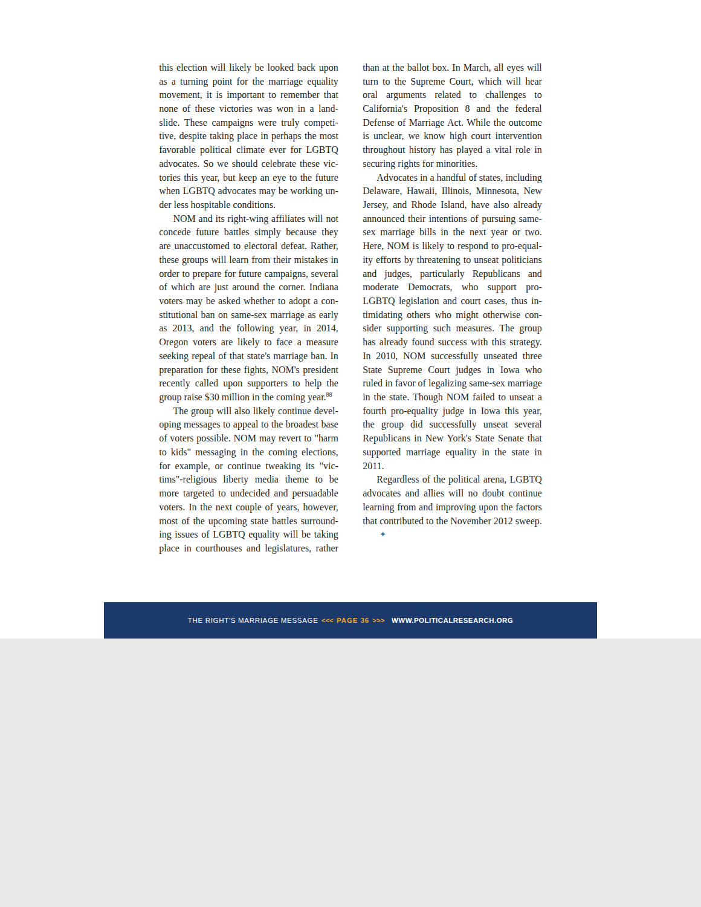this election will likely be looked back upon as a turning point for the marriage equality movement, it is important to remember that none of these victories was won in a landslide. These campaigns were truly competitive, despite taking place in perhaps the most favorable political climate ever for LGBTQ advocates. So we should celebrate these victories this year, but keep an eye to the future when LGBTQ advocates may be working under less hospitable conditions.
NOM and its right-wing affiliates will not concede future battles simply because they are unaccustomed to electoral defeat. Rather, these groups will learn from their mistakes in order to prepare for future campaigns, several of which are just around the corner. Indiana voters may be asked whether to adopt a constitutional ban on same-sex marriage as early as 2013, and the following year, in 2014, Oregon voters are likely to face a measure seeking repeal of that state's marriage ban. In preparation for these fights, NOM's president recently called upon supporters to help the group raise $30 million in the coming year.88
The group will also likely continue developing messages to appeal to the broadest base of voters possible. NOM may revert to "harm to kids" messaging in the coming elections, for example, or continue tweaking its "victims"-religious liberty media theme to be more targeted to undecided and persuadable voters. In the next couple of years, however, most of the upcoming state battles surrounding issues of LGBTQ equality will be taking place in courthouses and legislatures, rather than at the ballot box. In March, all eyes will turn to the Supreme Court, which will hear oral arguments related to challenges to California's Proposition 8 and the federal Defense of Marriage Act. While the outcome is unclear, we know high court intervention throughout history has played a vital role in securing rights for minorities.
Advocates in a handful of states, including Delaware, Hawaii, Illinois, Minnesota, New Jersey, and Rhode Island, have also already announced their intentions of pursuing same-sex marriage bills in the next year or two. Here, NOM is likely to respond to pro-equality efforts by threatening to unseat politicians and judges, particularly Republicans and moderate Democrats, who support pro-LGBTQ legislation and court cases, thus intimidating others who might otherwise consider supporting such measures. The group has already found success with this strategy. In 2010, NOM successfully unseated three State Supreme Court judges in Iowa who ruled in favor of legalizing same-sex marriage in the state. Though NOM failed to unseat a fourth pro-equality judge in Iowa this year, the group did successfully unseat several Republicans in New York's State Senate that supported marriage equality in the state in 2011.
Regardless of the political arena, LGBTQ advocates and allies will no doubt continue learning from and improving upon the factors that contributed to the November 2012 sweep. ✦
The Right's Marriage Message <<< Page 36 >>> www.politicalresearch.org